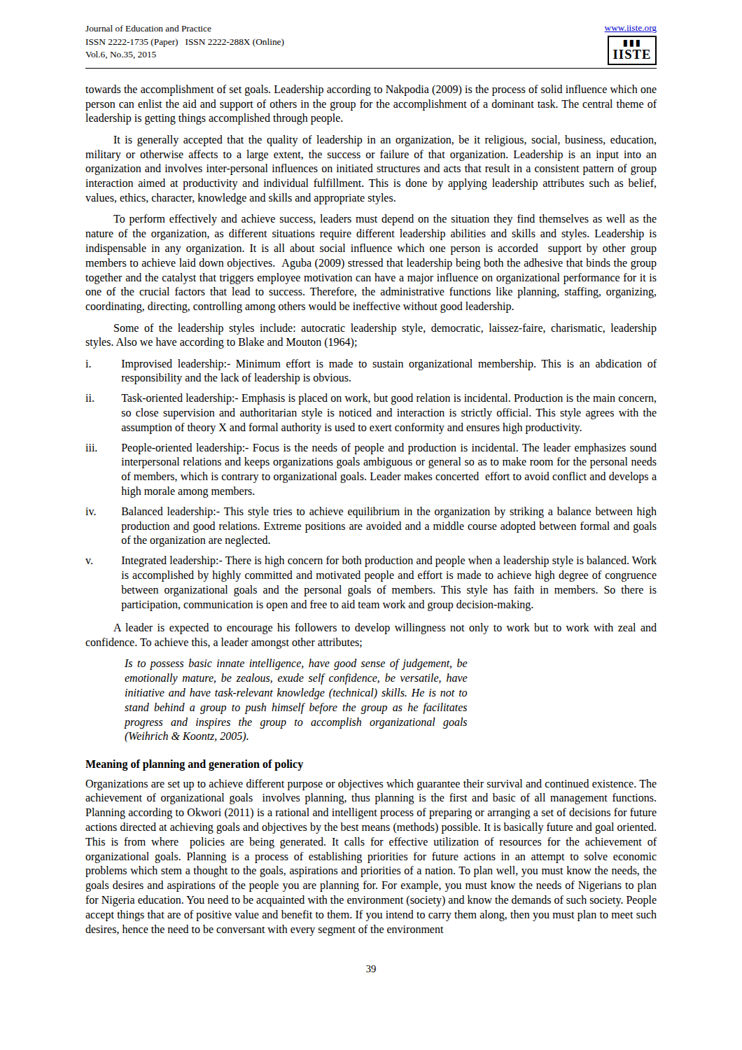Journal of Education and Practice
ISSN 2222-1735 (Paper) ISSN 2222-288X (Online)
Vol.6, No.35, 2015
www.iiste.org ▮▮▮IISTE
towards the accomplishment of set goals. Leadership according to Nakpodia (2009) is the process of solid influence which one person can enlist the aid and support of others in the group for the accomplishment of a dominant task. The central theme of leadership is getting things accomplished through people.
It is generally accepted that the quality of leadership in an organization, be it religious, social, business, education, military or otherwise affects to a large extent, the success or failure of that organization. Leadership is an input into an organization and involves inter-personal influences on initiated structures and acts that result in a consistent pattern of group interaction aimed at productivity and individual fulfillment. This is done by applying leadership attributes such as belief, values, ethics, character, knowledge and skills and appropriate styles.
To perform effectively and achieve success, leaders must depend on the situation they find themselves as well as the nature of the organization, as different situations require different leadership abilities and skills and styles. Leadership is indispensable in any organization. It is all about social influence which one person is accorded support by other group members to achieve laid down objectives. Aguba (2009) stressed that leadership being both the adhesive that binds the group together and the catalyst that triggers employee motivation can have a major influence on organizational performance for it is one of the crucial factors that lead to success. Therefore, the administrative functions like planning, staffing, organizing, coordinating, directing, controlling among others would be ineffective without good leadership.
Some of the leadership styles include: autocratic leadership style, democratic, laissez-faire, charismatic, leadership styles. Also we have according to Blake and Mouton (1964);
Improvised leadership:- Minimum effort is made to sustain organizational membership. This is an abdication of responsibility and the lack of leadership is obvious.
Task-oriented leadership:- Emphasis is placed on work, but good relation is incidental. Production is the main concern, so close supervision and authoritarian style is noticed and interaction is strictly official. This style agrees with the assumption of theory X and formal authority is used to exert conformity and ensures high productivity.
People-oriented leadership:- Focus is the needs of people and production is incidental. The leader emphasizes sound interpersonal relations and keeps organizations goals ambiguous or general so as to make room for the personal needs of members, which is contrary to organizational goals. Leader makes concerted effort to avoid conflict and develops a high morale among members.
Balanced leadership:- This style tries to achieve equilibrium in the organization by striking a balance between high production and good relations. Extreme positions are avoided and a middle course adopted between formal and goals of the organization are neglected.
Integrated leadership:- There is high concern for both production and people when a leadership style is balanced. Work is accomplished by highly committed and motivated people and effort is made to achieve high degree of congruence between organizational goals and the personal goals of members. This style has faith in members. So there is participation, communication is open and free to aid team work and group decision-making.
A leader is expected to encourage his followers to develop willingness not only to work but to work with zeal and confidence. To achieve this, a leader amongst other attributes;
Is to possess basic innate intelligence, have good sense of judgement, be emotionally mature, be zealous, exude self confidence, be versatile, have initiative and have task-relevant knowledge (technical) skills. He is not to stand behind a group to push himself before the group as he facilitates progress and inspires the group to accomplish organizational goals (Weihrich & Koontz, 2005).
Meaning of planning and generation of policy
Organizations are set up to achieve different purpose or objectives which guarantee their survival and continued existence. The achievement of organizational goals involves planning, thus planning is the first and basic of all management functions. Planning according to Okwori (2011) is a rational and intelligent process of preparing or arranging a set of decisions for future actions directed at achieving goals and objectives by the best means (methods) possible. It is basically future and goal oriented. This is from where policies are being generated. It calls for effective utilization of resources for the achievement of organizational goals. Planning is a process of establishing priorities for future actions in an attempt to solve economic problems which stem a thought to the goals, aspirations and priorities of a nation. To plan well, you must know the needs, the goals desires and aspirations of the people you are planning for. For example, you must know the needs of Nigerians to plan for Nigeria education. You need to be acquainted with the environment (society) and know the demands of such society. People accept things that are of positive value and benefit to them. If you intend to carry them along, then you must plan to meet such desires, hence the need to be conversant with every segment of the environment
39